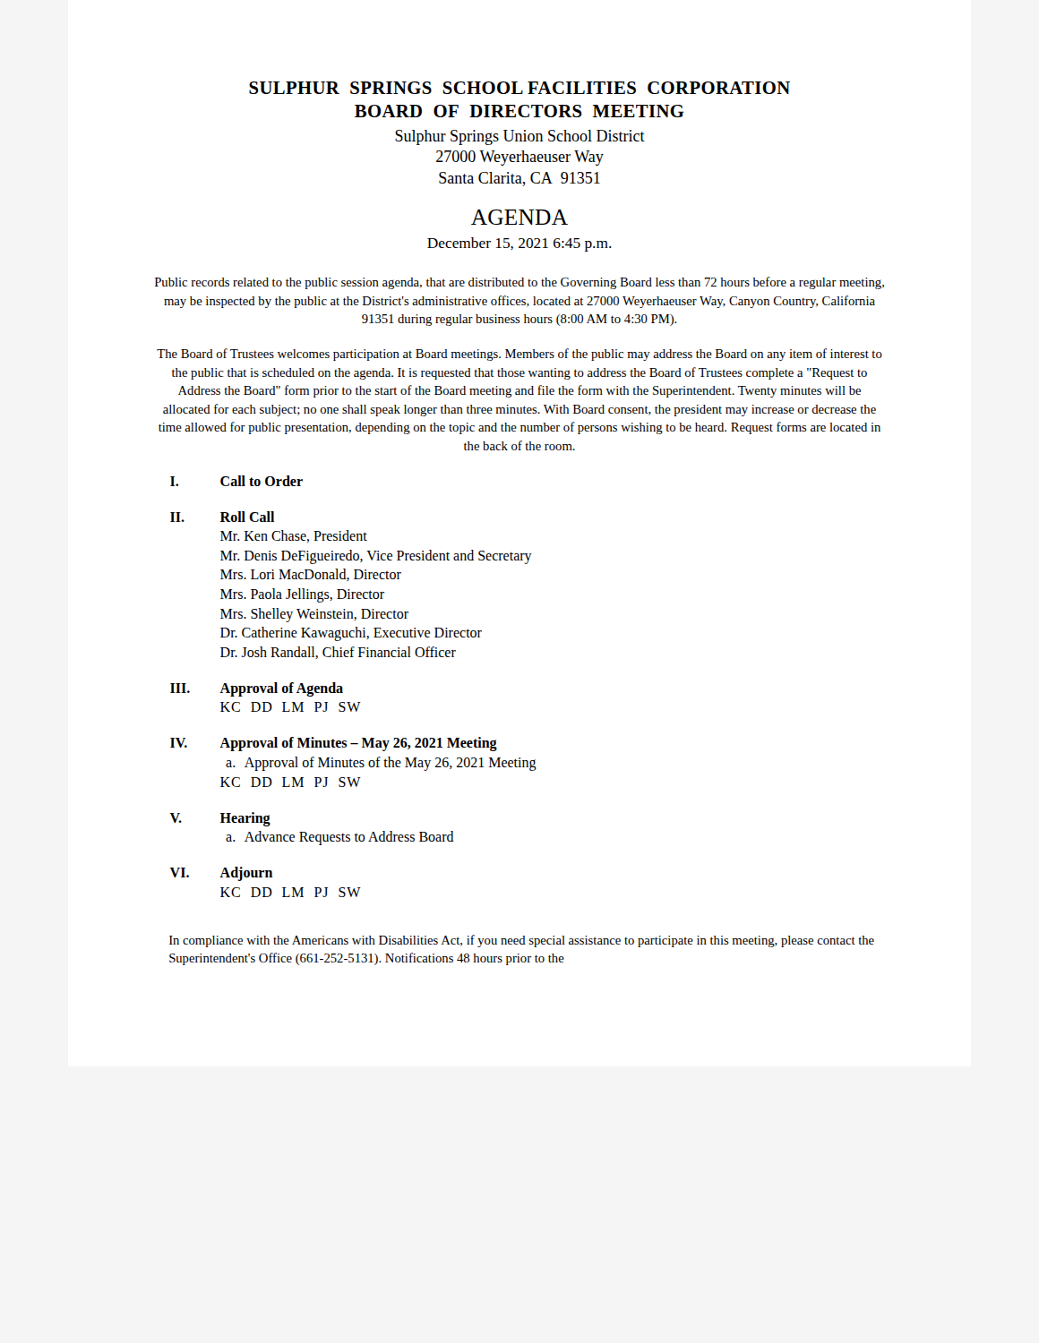SULPHUR SPRINGS SCHOOL FACILITIES CORPORATION BOARD OF DIRECTORS MEETING
Sulphur Springs Union School District
27000 Weyerhaeuser Way
Santa Clarita, CA 91351
AGENDA
December 15, 2021 6:45 p.m.
Public records related to the public session agenda, that are distributed to the Governing Board less than 72 hours before a regular meeting, may be inspected by the public at the District's administrative offices, located at 27000 Weyerhaeuser Way, Canyon Country, California 91351 during regular business hours (8:00 AM to 4:30 PM).
The Board of Trustees welcomes participation at Board meetings. Members of the public may address the Board on any item of interest to the public that is scheduled on the agenda. It is requested that those wanting to address the Board of Trustees complete a "Request to Address the Board" form prior to the start of the Board meeting and file the form with the Superintendent. Twenty minutes will be allocated for each subject; no one shall speak longer than three minutes. With Board consent, the president may increase or decrease the time allowed for public presentation, depending on the topic and the number of persons wishing to be heard. Request forms are located in the back of the room.
Call to Order
Roll Call
Mr. Ken Chase, President
Mr. Denis DeFigueiredo, Vice President and Secretary
Mrs. Lori MacDonald, Director
Mrs. Paola Jellings, Director
Mrs. Shelley Weinstein, Director
Dr. Catherine Kawaguchi, Executive Director
Dr. Josh Randall, Chief Financial Officer
Approval of Agenda
KC DD LM PJ SW
Approval of Minutes – May 26, 2021 Meeting
Approval of Minutes of the May 26, 2021 Meeting
KC DD LM PJ SW
Hearing
Advance Requests to Address Board
Adjourn
KC DD LM PJ SW
In compliance with the Americans with Disabilities Act, if you need special assistance to participate in this meeting, please contact the Superintendent's Office (661-252-5131). Notifications 48 hours prior to the